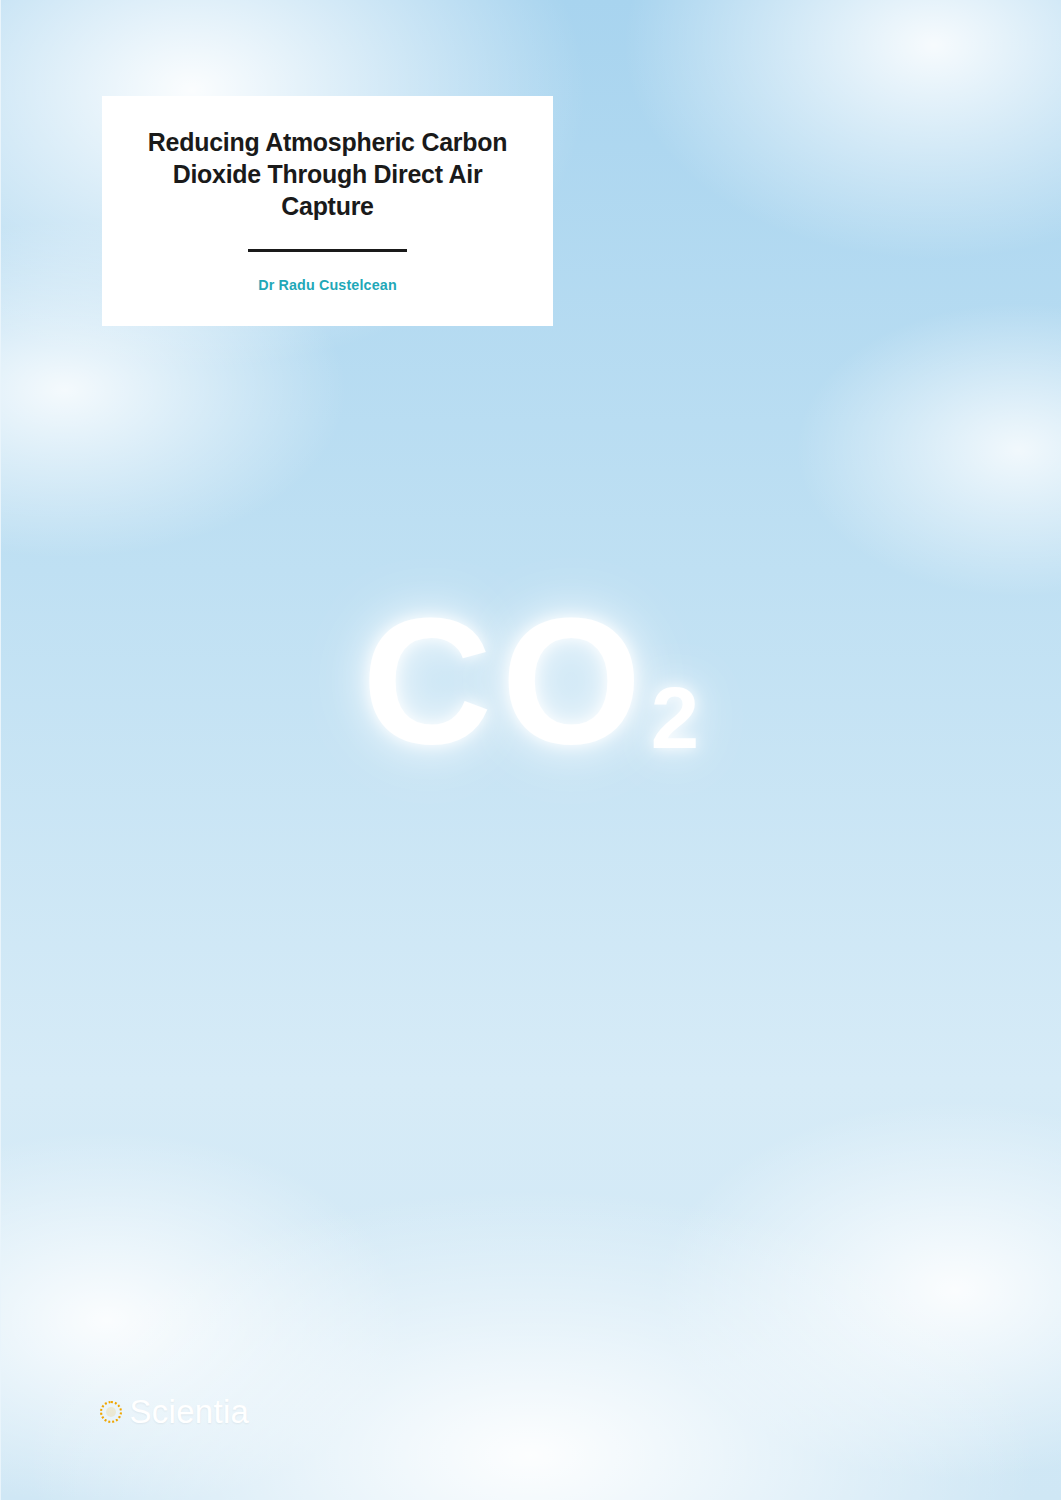Reducing Atmospheric Carbon Dioxide Through Direct Air Capture
Dr Radu Custelcean
C O 2
Clouds forming the chemical formula CO2 against a blue sky.
Scientia